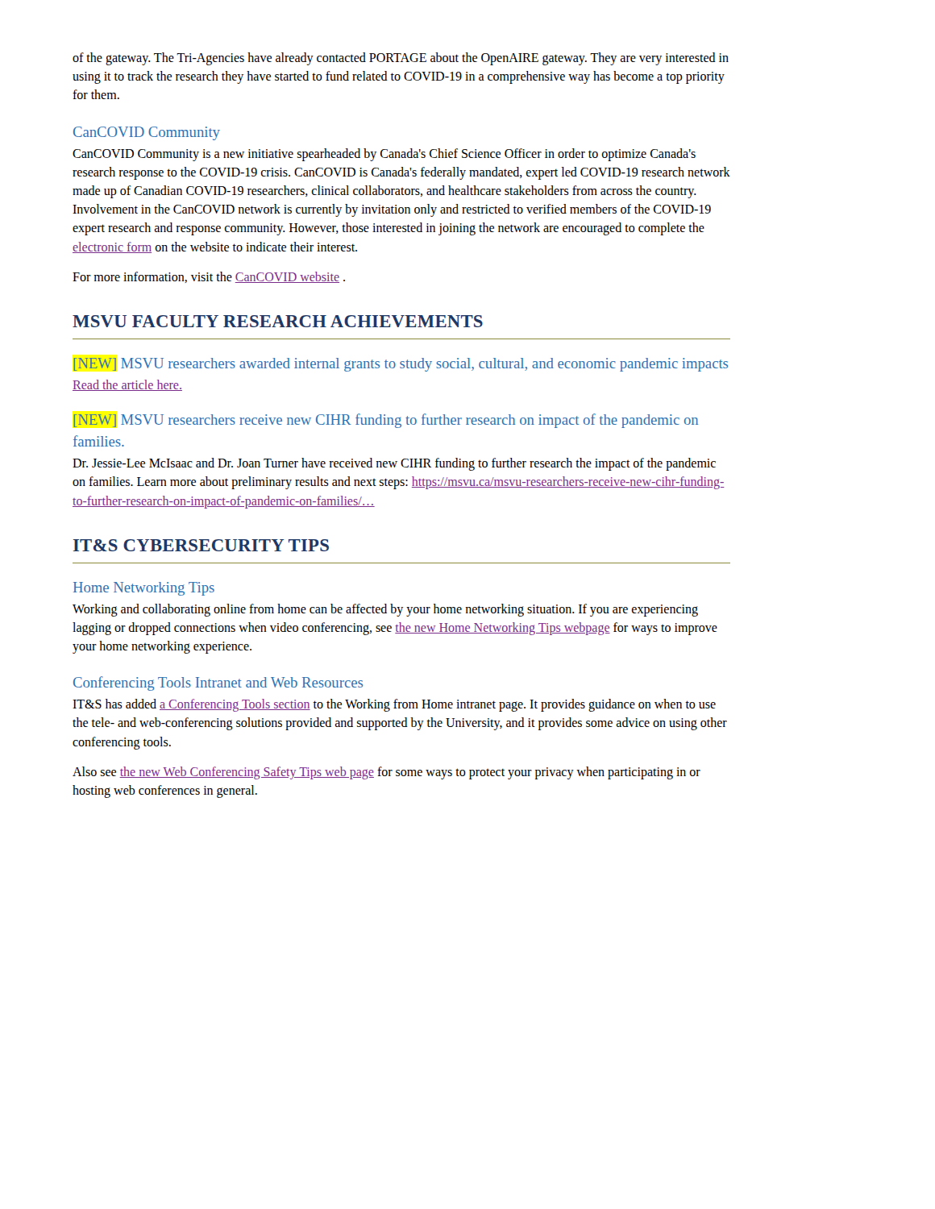of the gateway. The Tri-Agencies have already contacted PORTAGE about the OpenAIRE gateway. They are very interested in using it to track the research they have started to fund related to COVID-19 in a comprehensive way has become a top priority for them.
CanCOVID Community
CanCOVID Community is a new initiative spearheaded by Canada's Chief Science Officer in order to optimize Canada's research response to the COVID-19 crisis. CanCOVID is Canada's federally mandated, expert led COVID-19 research network made up of Canadian COVID-19 researchers, clinical collaborators, and healthcare stakeholders from across the country. Involvement in the CanCOVID network is currently by invitation only and restricted to verified members of the COVID-19 expert research and response community. However, those interested in joining the network are encouraged to complete the electronic form on the website to indicate their interest.
For more information, visit the CanCOVID website .
MSVU FACULTY RESEARCH ACHIEVEMENTS
[NEW] MSVU researchers awarded internal grants to study social, cultural, and economic pandemic impacts
Read the article here.
[NEW] MSVU researchers receive new CIHR funding to further research on impact of the pandemic on families.
Dr. Jessie-Lee McIsaac and Dr. Joan Turner have received new CIHR funding to further research the impact of the pandemic on families. Learn more about preliminary results and next steps: https://msvu.ca/msvu-researchers-receive-new-cihr-funding-to-further-research-on-impact-of-pandemic-on-families/…
IT&S CYBERSECURITY TIPS
Home Networking Tips
Working and collaborating online from home can be affected by your home networking situation. If you are experiencing lagging or dropped connections when video conferencing, see the new Home Networking Tips webpage for ways to improve your home networking experience.
Conferencing Tools Intranet and Web Resources
IT&S has added a Conferencing Tools section to the Working from Home intranet page. It provides guidance on when to use the tele- and web-conferencing solutions provided and supported by the University, and it provides some advice on using other conferencing tools.
Also see the new Web Conferencing Safety Tips web page for some ways to protect your privacy when participating in or hosting web conferences in general.